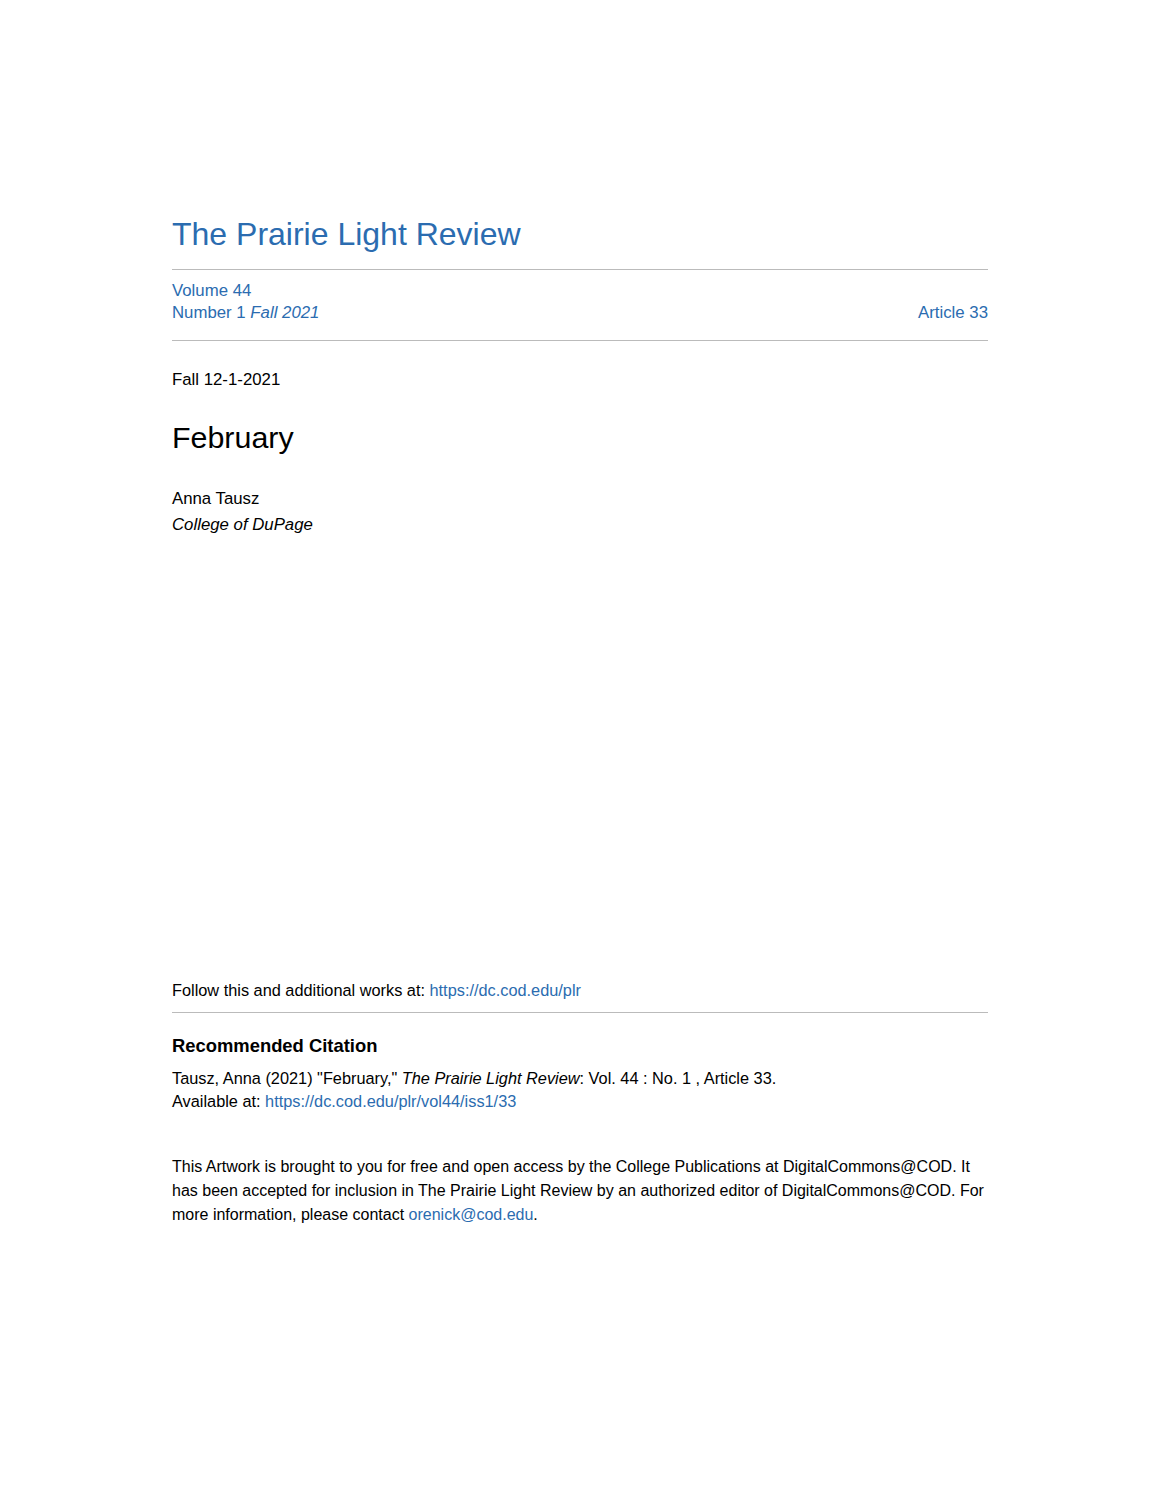The Prairie Light Review
Volume 44
Number 1 Fall 2021
Article 33
Fall 12-1-2021
February
Anna Tausz
College of DuPage
Follow this and additional works at: https://dc.cod.edu/plr
Recommended Citation
Tausz, Anna (2021) "February," The Prairie Light Review: Vol. 44 : No. 1 , Article 33.
Available at: https://dc.cod.edu/plr/vol44/iss1/33
This Artwork is brought to you for free and open access by the College Publications at DigitalCommons@COD. It has been accepted for inclusion in The Prairie Light Review by an authorized editor of DigitalCommons@COD. For more information, please contact orenick@cod.edu.